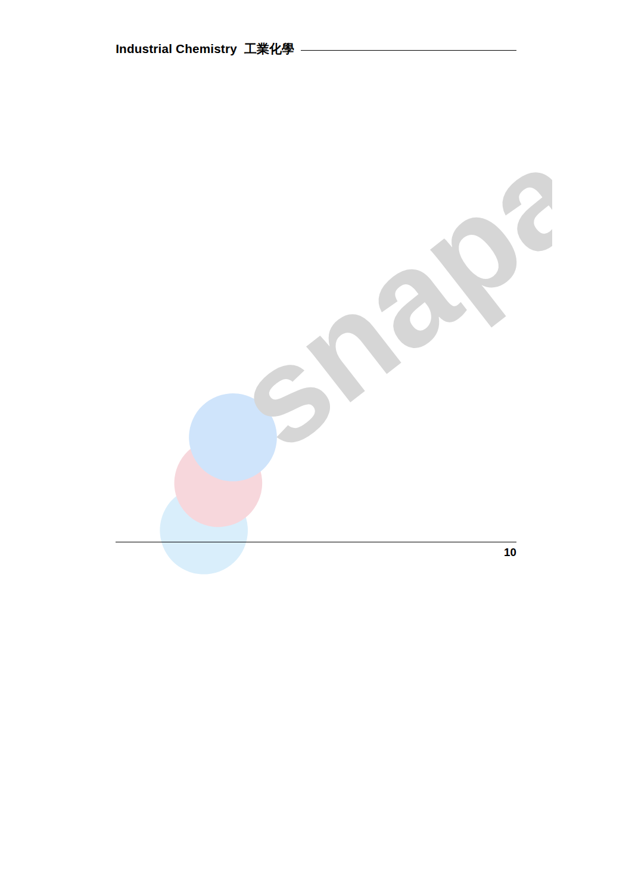snapask
Industrial Chemistry 工業化學
10